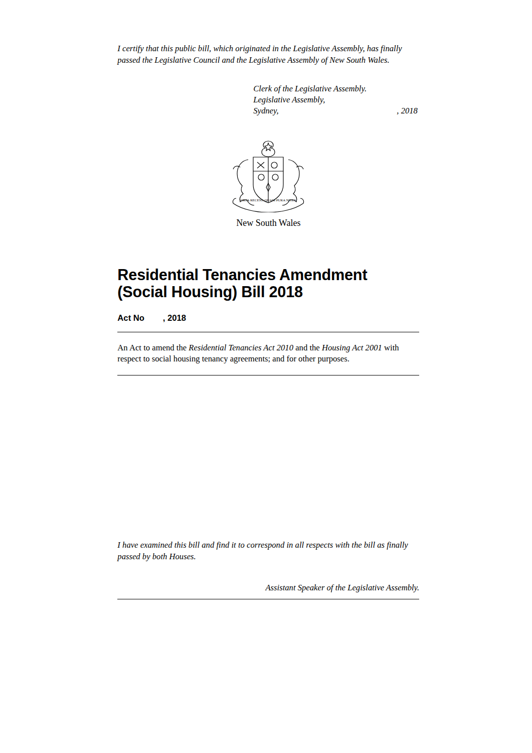I certify that this public bill, which originated in the Legislative Assembly, has finally passed the Legislative Council and the Legislative Assembly of New South Wales.
Clerk of the Legislative Assembly.
Legislative Assembly,
Sydney,, 2018
New South Wales
Residential Tenancies Amendment (Social Housing) Bill 2018
Act No , 2018
An Act to amend the Residential Tenancies Act 2010 and the Housing Act 2001 with respect to social housing tenancy agreements; and for other purposes.
I have examined this bill and find it to correspond in all respects with the bill as finally passed by both Houses.
Assistant Speaker of the Legislative Assembly.